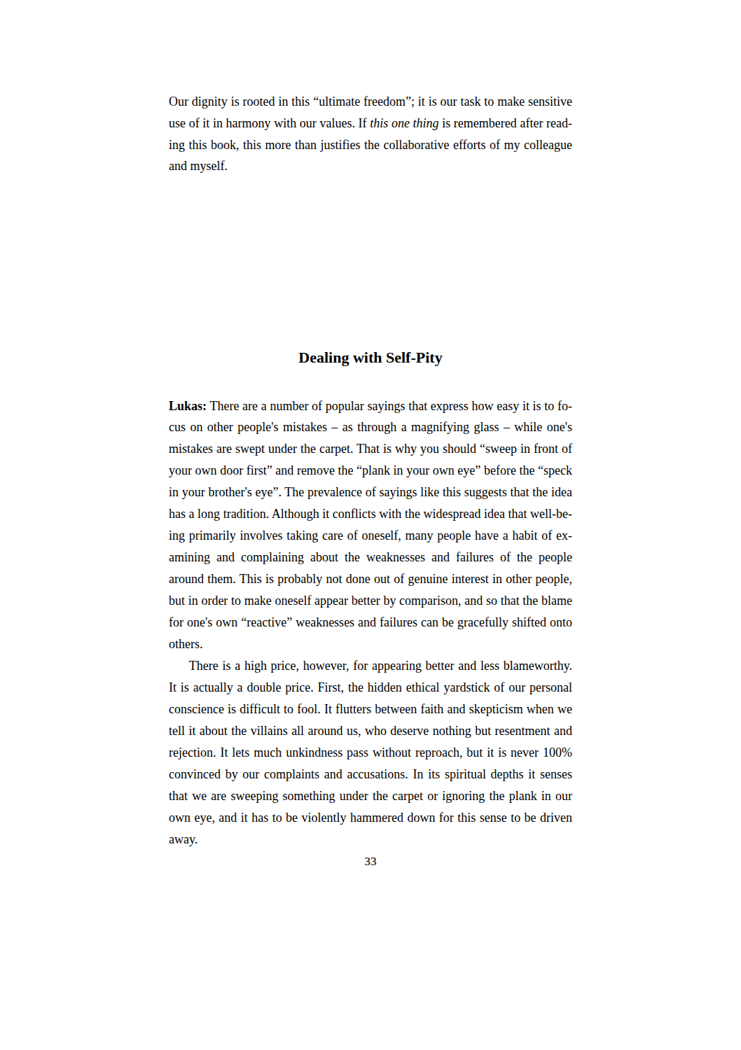Our dignity is rooted in this “ultimate freedom”; it is our task to make sensitive use of it in harmony with our values. If this one thing is remembered after reading this book, this more than justifies the collaborative efforts of my colleague and myself.
Dealing with Self-Pity
Lukas: There are a number of popular sayings that express how easy it is to focus on other people's mistakes – as through a magnifying glass – while one's mistakes are swept under the carpet. That is why you should “sweep in front of your own door first” and remove the “plank in your own eye” before the “speck in your brother's eye”. The prevalence of sayings like this suggests that the idea has a long tradition. Although it conflicts with the widespread idea that well-being primarily involves taking care of oneself, many people have a habit of examining and complaining about the weaknesses and failures of the people around them. This is probably not done out of genuine interest in other people, but in order to make oneself appear better by comparison, and so that the blame for one's own “reactive” weaknesses and failures can be gracefully shifted onto others.
There is a high price, however, for appearing better and less blameworthy. It is actually a double price. First, the hidden ethical yardstick of our personal conscience is difficult to fool. It flutters between faith and skepticism when we tell it about the villains all around us, who deserve nothing but resentment and rejection. It lets much unkindness pass without reproach, but it is never 100% convinced by our complaints and accusations. In its spiritual depths it senses that we are sweeping something under the carpet or ignoring the plank in our own eye, and it has to be violently hammered down for this sense to be driven away.
33